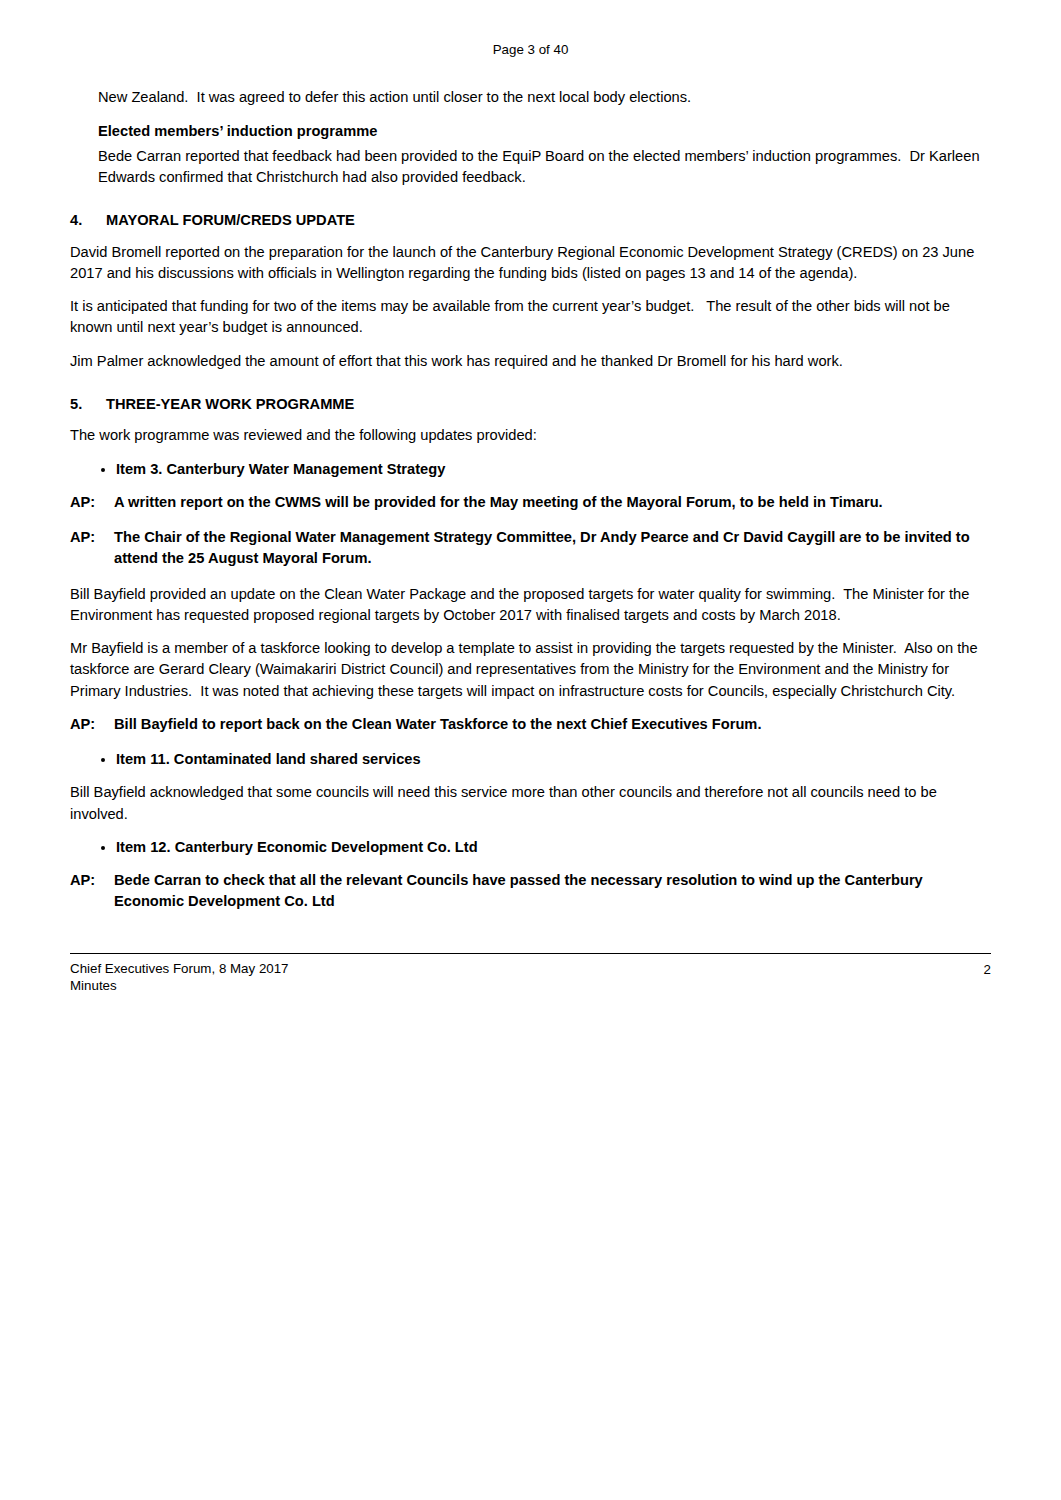Page 3 of 40
New Zealand. It was agreed to defer this action until closer to the next local body elections.
Elected members’ induction programme
Bede Carran reported that feedback had been provided to the EquiP Board on the elected members’ induction programmes. Dr Karleen Edwards confirmed that Christchurch had also provided feedback.
4. MAYORAL FORUM/CREDS UPDATE
David Bromell reported on the preparation for the launch of the Canterbury Regional Economic Development Strategy (CREDS) on 23 June 2017 and his discussions with officials in Wellington regarding the funding bids (listed on pages 13 and 14 of the agenda).
It is anticipated that funding for two of the items may be available from the current year’s budget. The result of the other bids will not be known until next year’s budget is announced.
Jim Palmer acknowledged the amount of effort that this work has required and he thanked Dr Bromell for his hard work.
5. THREE-YEAR WORK PROGRAMME
The work programme was reviewed and the following updates provided:
Item 3. Canterbury Water Management Strategy
AP: A written report on the CWMS will be provided for the May meeting of the Mayoral Forum, to be held in Timaru.
AP: The Chair of the Regional Water Management Strategy Committee, Dr Andy Pearce and Cr David Caygill are to be invited to attend the 25 August Mayoral Forum.
Bill Bayfield provided an update on the Clean Water Package and the proposed targets for water quality for swimming. The Minister for the Environment has requested proposed regional targets by October 2017 with finalised targets and costs by March 2018.
Mr Bayfield is a member of a taskforce looking to develop a template to assist in providing the targets requested by the Minister. Also on the taskforce are Gerard Cleary (Waimakariri District Council) and representatives from the Ministry for the Environment and the Ministry for Primary Industries. It was noted that achieving these targets will impact on infrastructure costs for Councils, especially Christchurch City.
AP: Bill Bayfield to report back on the Clean Water Taskforce to the next Chief Executives Forum.
Item 11. Contaminated land shared services
Bill Bayfield acknowledged that some councils will need this service more than other councils and therefore not all councils need to be involved.
Item 12. Canterbury Economic Development Co. Ltd
AP: Bede Carran to check that all the relevant Councils have passed the necessary resolution to wind up the Canterbury Economic Development Co. Ltd
Chief Executives Forum, 8 May 2017
Minutes
2